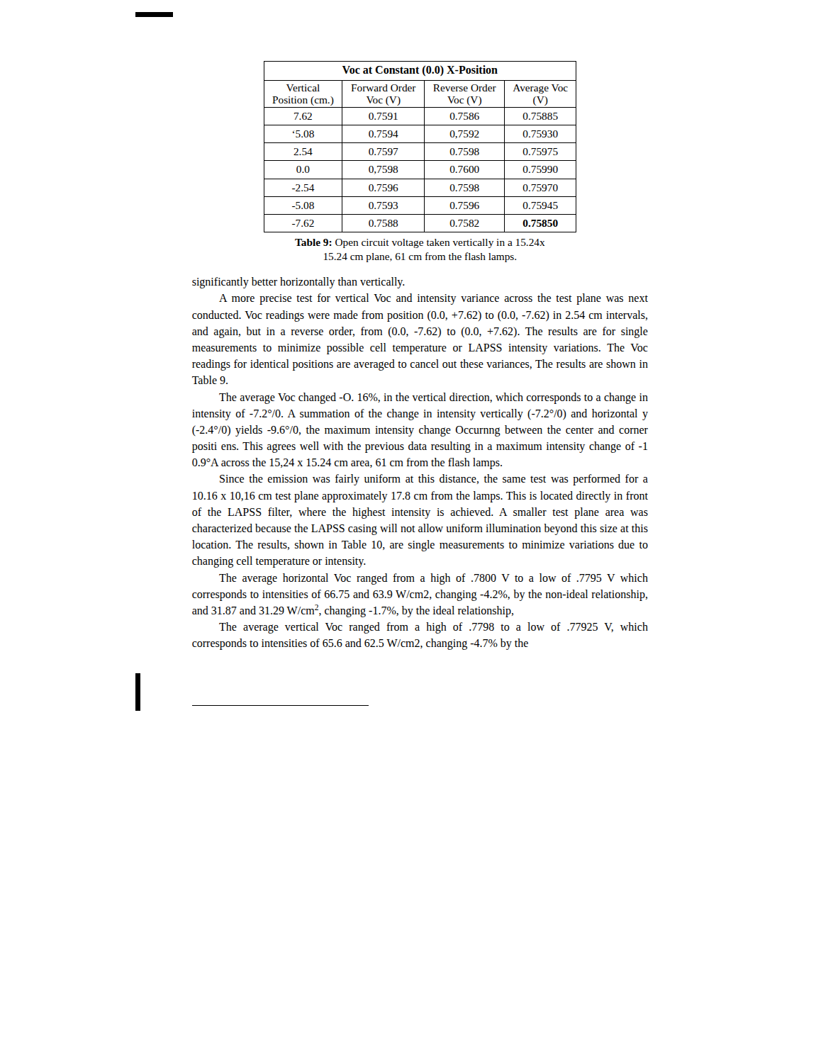Voc at Constant (0.0) X-Position
| Vertical Position (cm.) | Forward Order Voc (V) | Reverse Order Voc (V) | Average Voc (V) |
| --- | --- | --- | --- |
| 7.62 | 0.7591 | 0.7586 | 0.75885 |
| ‘5.08 | 0.7594 | 0,7592 | 0.75930 |
| 2.54 | 0.7597 | 0.7598 | 0.75975 |
| 0.0 | 0,7598 | 0.7600 | 0.75990 |
| -2.54 | 0.7596 | 0.7598 | 0.75970 |
| -5.08 | 0.7593 | 0.7596 | 0.75945 |
| -7.62 | 0.7588 | 0.7582 | 0.75850 |
Table 9: Open circuit voltage taken vertically in a 15.24x
15.24 cm plane, 61 cm from the flash lamps.
significantly better horizontally than vertically.
A more precise test for vertical Voc and intensity variance across the test plane was next conducted. Voc readings were made from position (0.0, +7.62) to (0.0, -7.62) in 2.54 cm intervals, and again, but in a reverse order, from (0.0, -7.62) to (0.0, +7.62). The results are for single measurements to minimize possible cell temperature or LAPSS intensity variations. The Voc readings for identical positions are averaged to cancel out these variances, The results are shown in Table 9.
The average Voc changed -O. 16%, in the vertical direction, which corresponds to a change in intensity of -7.2°/0. A summation of the change in intensity vertically (-7.2°/0) and horizontal y (-2.4°/0) yields -9.6°/0, the maximum intensity change Occurnng between the center and corner positi ens. This agrees well with the previous data resulting in a maximum intensity change of -1 0.9°A across the 15,24 x 15.24 cm area, 61 cm from the flash lamps.
Since the emission was fairly uniform at this distance, the same test was performed for a 10.16 x 10,16 cm test plane approximately 17.8 cm from the lamps. This is located directly in front of the LAPSS filter, where the highest intensity is achieved. A smaller test plane area was characterized because the LAPSS casing will not allow uniform illumination beyond this size at this location. The results, shown in Table 10, are single measurements to minimize variations due to changing cell temperature or intensity.
The average horizontal Voc ranged from a high of .7800 V to a low of .7795 V which corresponds to intensities of 66.75 and 63.9 W/cm2, changing -4.2%, by the non-ideal relationship, and 31.87 and 31.29 W/cm2, changing -1.7%, by the ideal relationship,
The average vertical Voc ranged from a high of .7798 to a low of .77925 V, which corresponds to intensities of 65.6 and 62.5 W/cm2, changing -4.7% by the